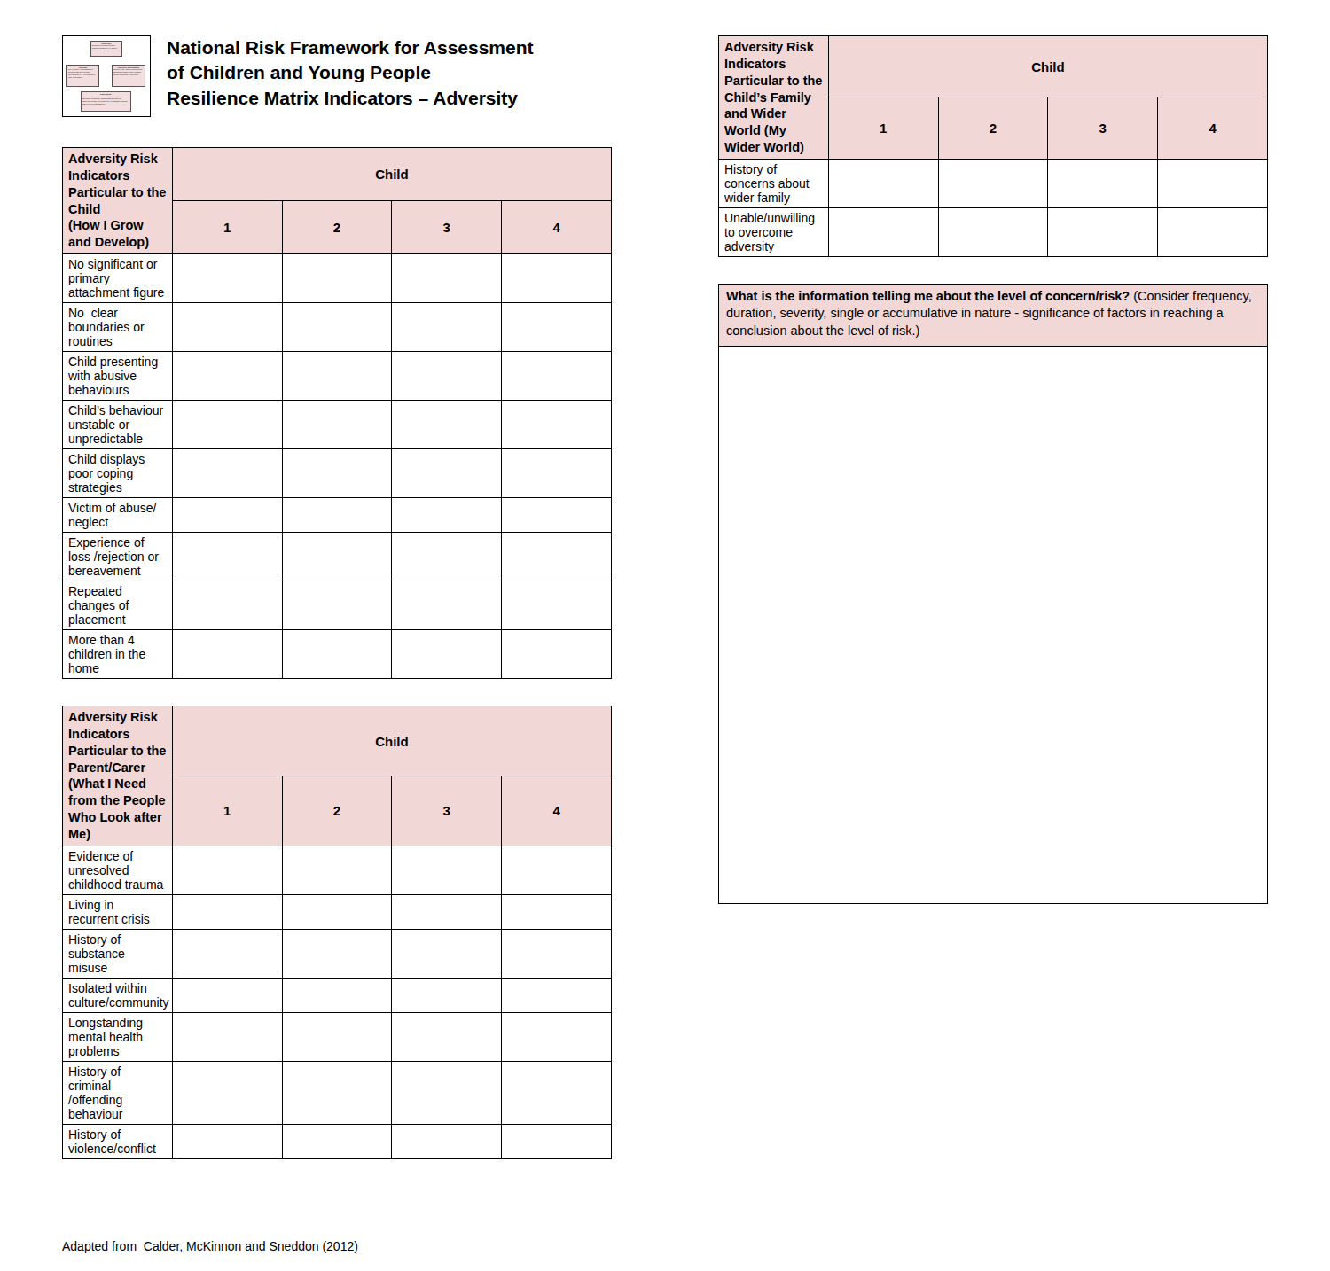Resilience Normal development under difficult conditions e.g. secure attachment, outgoing disposition
Adversity Life events or circumstances posing a threat to healthy development e.g. bereavement, loss, child abuse
Protective Environment Factors in the child's environment acting as a buffer to the negative effects of adverse experience
Vulnerability Those characteristics of the child, their family circle and wider community which might threaten or challenge healthy development e.g. disability, racism, lack of or poor attachment
National Risk Framework for Assessment
of Children and Young People
Resilience Matrix Indicators – Adversity
| Adversity Risk Indicators Particular to the Child (How I Grow and Develop) | Child |
| --- | --- |
| 1 | 2 | 3 | 4 |
| No significant or primary attachment figure | | | | |
| No clear boundaries or routines | | | | |
| Child presenting with abusive behaviours | | | | |
| Child’s behaviour unstable or unpredictable | | | | |
| Child displays poor coping strategies | | | | |
| Victim of abuse/ neglect | | | | |
| Experience of loss /rejection or bereavement | | | | |
| Repeated changes of placement | | | | |
| More than 4 children in the home | | | | |
| Adversity Risk Indicators Particular to the Parent/Carer (What I Need from the People Who Look after Me) | Child |
| --- | --- |
| 1 | 2 | 3 | 4 |
| Evidence of unresolved childhood trauma | | | | |
| Living in recurrent crisis | | | | |
| History of substance misuse | | | | |
| Isolated within culture/community | | | | |
| Longstanding mental health problems | | | | |
| History of criminal /offending behaviour | | | | |
| History of violence/conflict | | | | |
| Adversity Risk Indicators Particular to the Child’s Family and Wider World (My Wider World) | Child |
| --- | --- |
| 1 | 2 | 3 | 4 |
| History of concerns about wider family | | | | |
| Unable/unwilling to overcome adversity | | | | |
What is the information telling me about the level of concern/risk? (Consider frequency, duration, severity, single or accumulative in nature - significance of factors in reaching a conclusion about the level of risk.)
Adapted from Calder, McKinnon and Sneddon (2012)